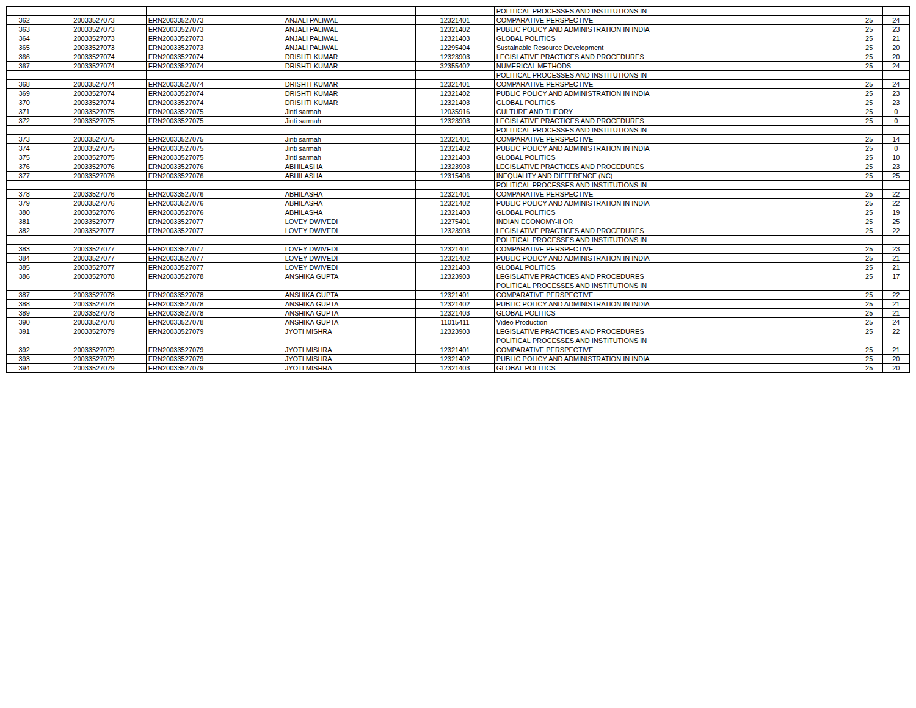| | | | | | POLITICAL PROCESSES AND INSTITUTIONS IN | | |
| 362 | 20033527073 | ERN20033527073 | ANJALI PALIWAL | 12321401 | COMPARATIVE PERSPECTIVE | 25 | 24 |
| 363 | 20033527073 | ERN20033527073 | ANJALI PALIWAL | 12321402 | PUBLIC POLICY AND ADMINISTRATION IN INDIA | 25 | 23 |
| 364 | 20033527073 | ERN20033527073 | ANJALI PALIWAL | 12321403 | GLOBAL POLITICS | 25 | 21 |
| 365 | 20033527073 | ERN20033527073 | ANJALI PALIWAL | 12295404 | Sustainable Resource Development | 25 | 20 |
| 366 | 20033527074 | ERN20033527074 | DRISHTI KUMAR | 12323903 | LEGISLATIVE PRACTICES AND PROCEDURES | 25 | 20 |
| 367 | 20033527074 | ERN20033527074 | DRISHTI KUMAR | 32355402 | NUMERICAL METHODS | 25 | 24 |
| | | | | | POLITICAL PROCESSES AND INSTITUTIONS IN | | |
| 368 | 20033527074 | ERN20033527074 | DRISHTI KUMAR | 12321401 | COMPARATIVE PERSPECTIVE | 25 | 24 |
| 369 | 20033527074 | ERN20033527074 | DRISHTI KUMAR | 12321402 | PUBLIC POLICY AND ADMINISTRATION IN INDIA | 25 | 23 |
| 370 | 20033527074 | ERN20033527074 | DRISHTI KUMAR | 12321403 | GLOBAL POLITICS | 25 | 23 |
| 371 | 20033527075 | ERN20033527075 | Jinti sarmah | 12035916 | CULTURE AND THEORY | 25 | 0 |
| 372 | 20033527075 | ERN20033527075 | Jinti sarmah | 12323903 | LEGISLATIVE PRACTICES AND PROCEDURES | 25 | 0 |
| | | | | | POLITICAL PROCESSES AND INSTITUTIONS IN | | |
| 373 | 20033527075 | ERN20033527075 | Jinti sarmah | 12321401 | COMPARATIVE PERSPECTIVE | 25 | 14 |
| 374 | 20033527075 | ERN20033527075 | Jinti sarmah | 12321402 | PUBLIC POLICY AND ADMINISTRATION IN INDIA | 25 | 0 |
| 375 | 20033527075 | ERN20033527075 | Jinti sarmah | 12321403 | GLOBAL POLITICS | 25 | 10 |
| 376 | 20033527076 | ERN20033527076 | ABHILASHA | 12323903 | LEGISLATIVE PRACTICES AND PROCEDURES | 25 | 23 |
| 377 | 20033527076 | ERN20033527076 | ABHILASHA | 12315406 | INEQUALITY AND DIFFERENCE (NC) | 25 | 25 |
| | | | | | POLITICAL PROCESSES AND INSTITUTIONS IN | | |
| 378 | 20033527076 | ERN20033527076 | ABHILASHA | 12321401 | COMPARATIVE PERSPECTIVE | 25 | 22 |
| 379 | 20033527076 | ERN20033527076 | ABHILASHA | 12321402 | PUBLIC POLICY AND ADMINISTRATION IN INDIA | 25 | 22 |
| 380 | 20033527076 | ERN20033527076 | ABHILASHA | 12321403 | GLOBAL POLITICS | 25 | 19 |
| 381 | 20033527077 | ERN20033527077 | LOVEY DWIVEDI | 12275401 | INDIAN ECONOMY-II OR | 25 | 25 |
| 382 | 20033527077 | ERN20033527077 | LOVEY DWIVEDI | 12323903 | LEGISLATIVE PRACTICES AND PROCEDURES | 25 | 22 |
| | | | | | POLITICAL PROCESSES AND INSTITUTIONS IN | | |
| 383 | 20033527077 | ERN20033527077 | LOVEY DWIVEDI | 12321401 | COMPARATIVE PERSPECTIVE | 25 | 23 |
| 384 | 20033527077 | ERN20033527077 | LOVEY DWIVEDI | 12321402 | PUBLIC POLICY AND ADMINISTRATION IN INDIA | 25 | 21 |
| 385 | 20033527077 | ERN20033527077 | LOVEY DWIVEDI | 12321403 | GLOBAL POLITICS | 25 | 21 |
| 386 | 20033527078 | ERN20033527078 | ANSHIKA GUPTA | 12323903 | LEGISLATIVE PRACTICES AND PROCEDURES | 25 | 17 |
| | | | | | POLITICAL PROCESSES AND INSTITUTIONS IN | | |
| 387 | 20033527078 | ERN20033527078 | ANSHIKA GUPTA | 12321401 | COMPARATIVE PERSPECTIVE | 25 | 22 |
| 388 | 20033527078 | ERN20033527078 | ANSHIKA GUPTA | 12321402 | PUBLIC POLICY AND ADMINISTRATION IN INDIA | 25 | 21 |
| 389 | 20033527078 | ERN20033527078 | ANSHIKA GUPTA | 12321403 | GLOBAL POLITICS | 25 | 21 |
| 390 | 20033527078 | ERN20033527078 | ANSHIKA GUPTA | 11015411 | Video Production | 25 | 24 |
| 391 | 20033527079 | ERN20033527079 | JYOTI MISHRA | 12323903 | LEGISLATIVE PRACTICES AND PROCEDURES | 25 | 22 |
| | | | | | POLITICAL PROCESSES AND INSTITUTIONS IN | | |
| 392 | 20033527079 | ERN20033527079 | JYOTI MISHRA | 12321401 | COMPARATIVE PERSPECTIVE | 25 | 21 |
| 393 | 20033527079 | ERN20033527079 | JYOTI MISHRA | 12321402 | PUBLIC POLICY AND ADMINISTRATION IN INDIA | 25 | 20 |
| 394 | 20033527079 | ERN20033527079 | JYOTI MISHRA | 12321403 | GLOBAL POLITICS | 25 | 20 |